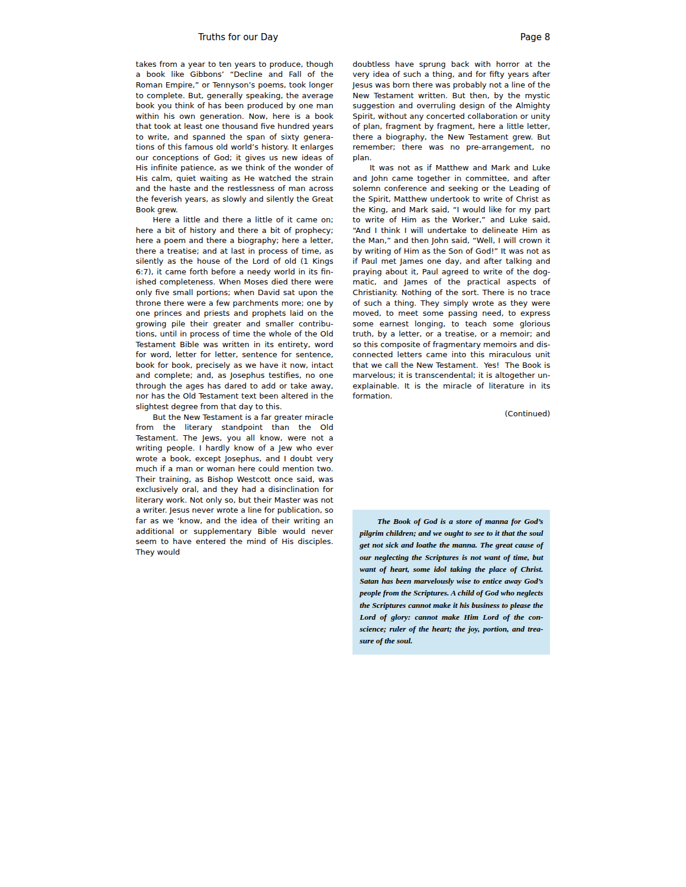Truths for our Day Page 8
takes from a year to ten years to produce, though a book like Gibbons’ “Decline and Fall of the Roman Empire,” or Tennyson’s poems, took longer to complete. But, generally speaking, the average book you think of has been produced by one man within his own generation. Now, here is a book that took at least one thousand five hundred years to write, and spanned the span of sixty generations of this famous old world’s history. It enlarges our conceptions of God; it gives us new ideas of His infinite patience, as we think of the wonder of His calm, quiet waiting as He watched the strain and the haste and the restlessness of man across the feverish years, as slowly and silently the Great Book grew.
Here a little and there a little of it came on; here a bit of history and there a bit of prophecy; here a poem and there a biography; here a letter, there a treatise; and at last in process of time, as silently as the house of the Lord of old (1 Kings 6:7), it came forth before a needy world in its finished completeness. When Moses died there were only five small portions; when David sat upon the throne there were a few parchments more; one by one princes and priests and prophets laid on the growing pile their greater and smaller contributions, until in process of time the whole of the Old Testament Bible was written in its entirety, word for word, letter for letter, sentence for sentence, book for book, precisely as we have it now, intact and complete; and, as Josephus testifies, no one through the ages has dared to add or take away, nor has the Old Testament text been altered in the slightest degree from that day to this.
But the New Testament is a far greater miracle from the literary standpoint than the Old Testament. The Jews, you all know, were not a writing people. I hardly know of a Jew who ever wrote a book, except Josephus, and I doubt very much if a man or woman here could mention two. Their training, as Bishop Westcott once said, was exclusively oral, and they had a disinclination for literary work. Not only so, but their Master was not a writer. Jesus never wrote a line for publication, so far as we ‘know, and the idea of their writing an additional or supplementary Bible would never seem to have entered the mind of His disciples. They would
doubtless have sprung back with horror at the very idea of such a thing, and for fifty years after Jesus was born there was probably not a line of the New Testament written. But then, by the mystic suggestion and overruling design of the Almighty Spirit, without any concerted collaboration or unity of plan, fragment by fragment, here a little letter, there a biography, the New Testament grew. But remember; there was no pre-arrangement, no plan.
It was not as if Matthew and Mark and Luke and John came together in committee, and after solemn conference and seeking or the Leading of the Spirit, Matthew undertook to write of Christ as the King, and Mark said, “I would like for my part to write of Him as the Worker,” and Luke said, “And I think I will undertake to delineate Him as the Man,” and then John said, “Well, I will crown it by writing of Him as the Son of God!” It was not as if Paul met James one day, and after talking and praying about it, Paul agreed to write of the dogmatic, and James of the practical aspects of Christianity. Nothing of the sort. There is no trace of such a thing. They simply wrote as they were moved, to meet some passing need, to express some earnest longing, to teach some glorious truth, by a letter, or a treatise, or a memoir; and so this composite of fragmentary memoirs and disconnected letters came into this miraculous unit that we call the New Testament. Yes! The Book is marvelous; it is transcendental; it is altogether unexplainable. It is the miracle of literature in its formation.
(Continued)
The Book of God is a store of manna for God’s pilgrim children; and we ought to see to it that the soul get not sick and loathe the manna. The great cause of our neglecting the Scriptures is not want of time, but want of heart, some idol taking the place of Christ. Satan has been marvelously wise to entice away God’s people from the Scriptures. A child of God who neglects the Scriptures cannot make it his business to please the Lord of glory: cannot make Him Lord of the conscience; ruler of the heart; the joy, portion, and treasure of the soul.